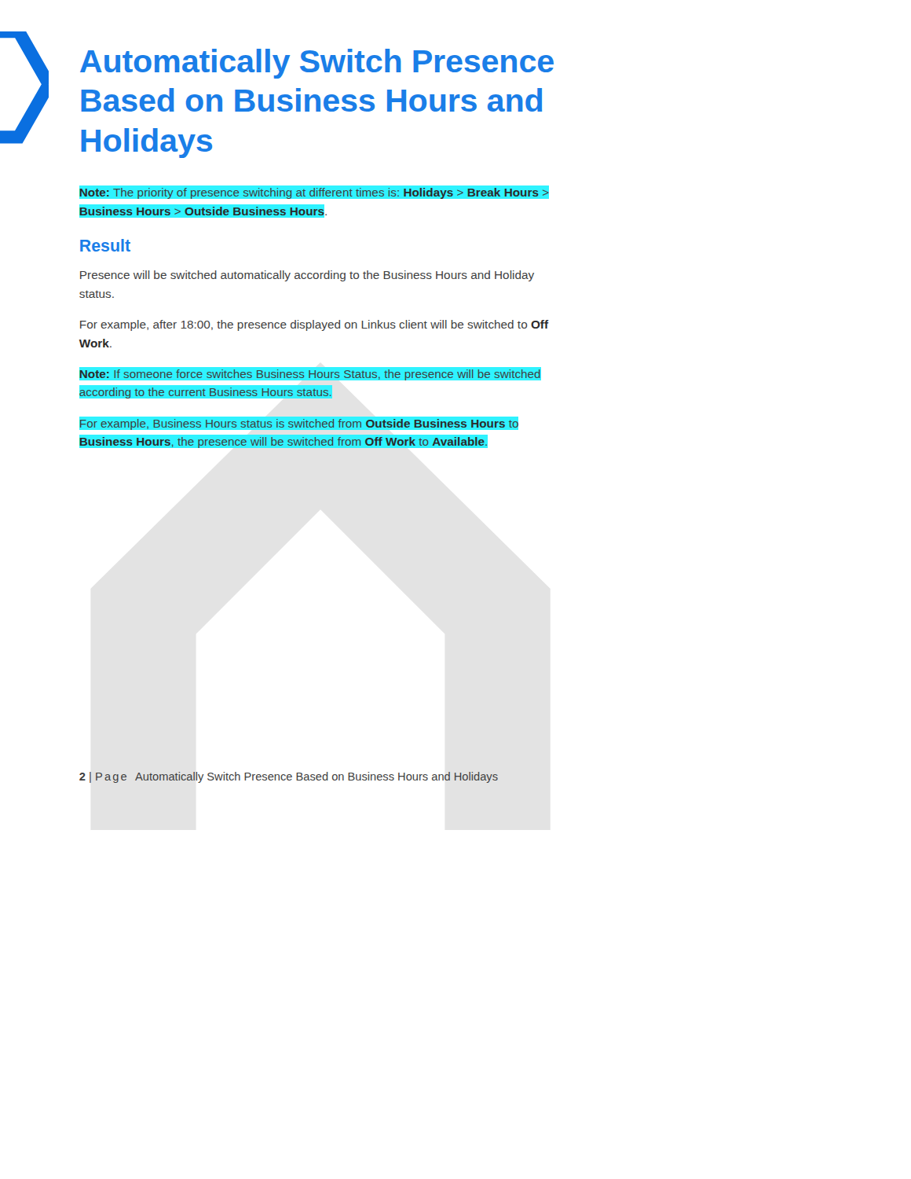Automatically Switch Presence
Based on Business Hours and
Holidays
Note: The priority of presence switching at different times is: Holidays > Break Hours > Business Hours > Outside Business Hours.
Result
Presence will be switched automatically according to the Business Hours and Holiday status.
For example, after 18:00, the presence displayed on Linkus client will be switched to Off Work.
Note: If someone force switches Business Hours Status, the presence will be switched according to the current Business Hours status.
For example, Business Hours status is switched from Outside Business Hours to Business Hours, the presence will be switched from Off Work to Available.
2 | Page Automatically Switch Presence Based on Business Hours and Holidays